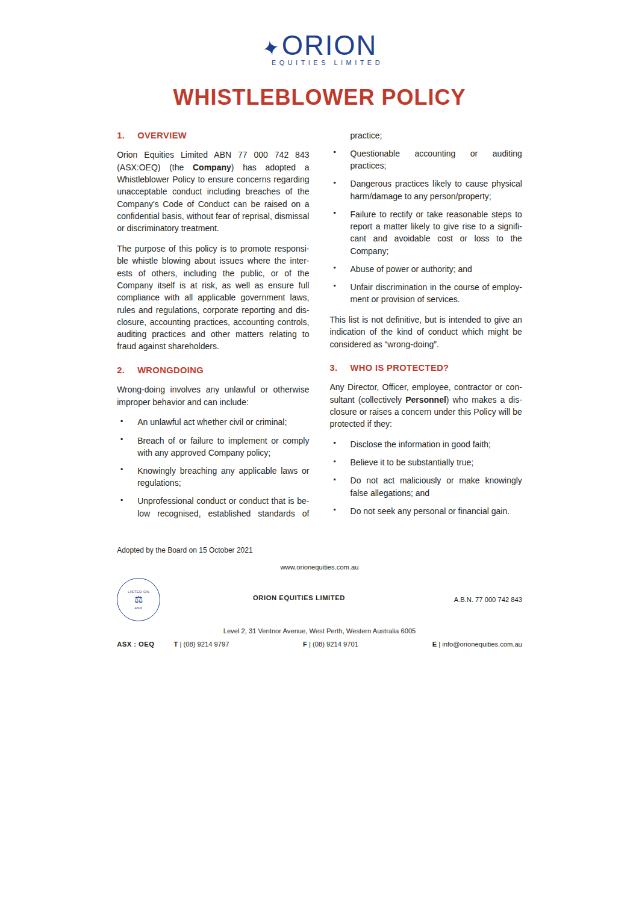✦ORION
EQUITIES LIMITED
WHISTLEBLOWER POLICY
1. OVERVIEW
Orion Equities Limited ABN 77 000 742 843 (ASX:OEQ) (the Company) has adopted a Whistleblower Policy to ensure concerns regarding unacceptable conduct including breaches of the Company's Code of Conduct can be raised on a confidential basis, without fear of reprisal, dismissal or discriminatory treatment.
The purpose of this policy is to promote responsible whistle blowing about issues where the interests of others, including the public, or of the Company itself is at risk, as well as ensure full compliance with all applicable government laws, rules and regulations, corporate reporting and disclosure, accounting practices, accounting controls, auditing practices and other matters relating to fraud against shareholders.
2. WRONGDOING
Wrong-doing involves any unlawful or otherwise improper behavior and can include:
An unlawful act whether civil or criminal;
Breach of or failure to implement or comply with any approved Company policy;
Knowingly breaching any applicable laws or regulations;
Unprofessional conduct or conduct that is below recognised, established standards of practice;
Questionable accounting or auditing practices;
Dangerous practices likely to cause physical harm/damage to any person/property;
Failure to rectify or take reasonable steps to report a matter likely to give rise to a significant and avoidable cost or loss to the Company;
Abuse of power or authority; and
Unfair discrimination in the course of employment or provision of services.
This list is not definitive, but is intended to give an indication of the kind of conduct which might be considered as “wrong-doing”.
3. WHO IS PROTECTED?
Any Director, Officer, employee, contractor or consultant (collectively Personnel) who makes a disclosure or raises a concern under this Policy will be protected if they:
Disclose the information in good faith;
Believe it to be substantially true;
Do not act maliciously or make knowingly false allegations; and
Do not seek any personal or financial gain.
Adopted by the Board on 15 October 2021
www.orionequities.com.au
LISTED ON
⚖
ASX
ORION EQUITIES LIMITED
A.B.N. 77 000 742 843
Level 2, 31 Ventnor Avenue, West Perth, Western Australia 6005
ASX : OEQ
T | (08) 9214 9797 F | (08) 9214 9701 E | info@orionequities.com.au